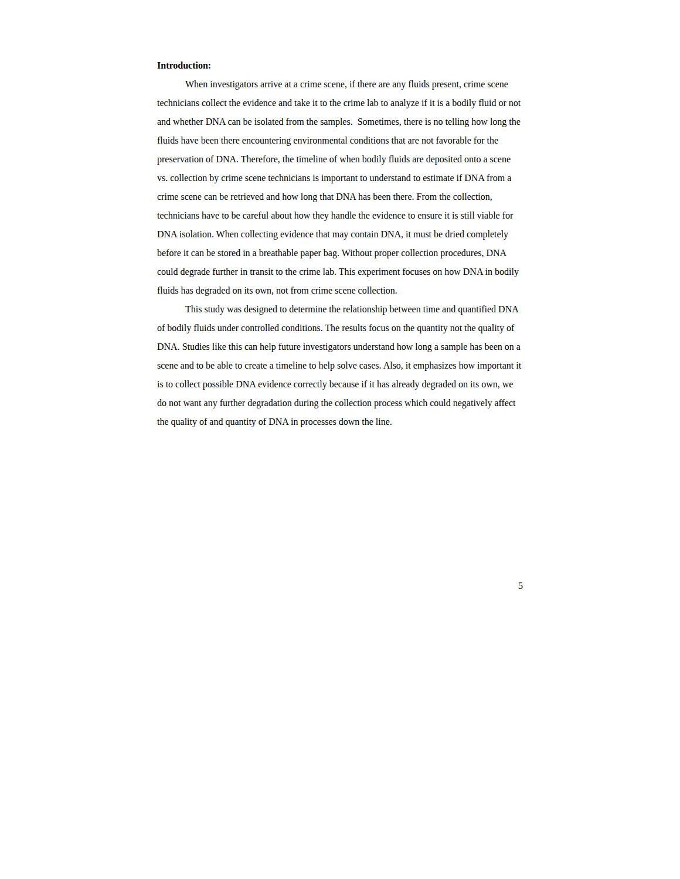Introduction:
When investigators arrive at a crime scene, if there are any fluids present, crime scene technicians collect the evidence and take it to the crime lab to analyze if it is a bodily fluid or not and whether DNA can be isolated from the samples. Sometimes, there is no telling how long the fluids have been there encountering environmental conditions that are not favorable for the preservation of DNA. Therefore, the timeline of when bodily fluids are deposited onto a scene vs. collection by crime scene technicians is important to understand to estimate if DNA from a crime scene can be retrieved and how long that DNA has been there. From the collection, technicians have to be careful about how they handle the evidence to ensure it is still viable for DNA isolation. When collecting evidence that may contain DNA, it must be dried completely before it can be stored in a breathable paper bag. Without proper collection procedures, DNA could degrade further in transit to the crime lab. This experiment focuses on how DNA in bodily fluids has degraded on its own, not from crime scene collection.
This study was designed to determine the relationship between time and quantified DNA of bodily fluids under controlled conditions. The results focus on the quantity not the quality of DNA. Studies like this can help future investigators understand how long a sample has been on a scene and to be able to create a timeline to help solve cases. Also, it emphasizes how important it is to collect possible DNA evidence correctly because if it has already degraded on its own, we do not want any further degradation during the collection process which could negatively affect the quality of and quantity of DNA in processes down the line.
5